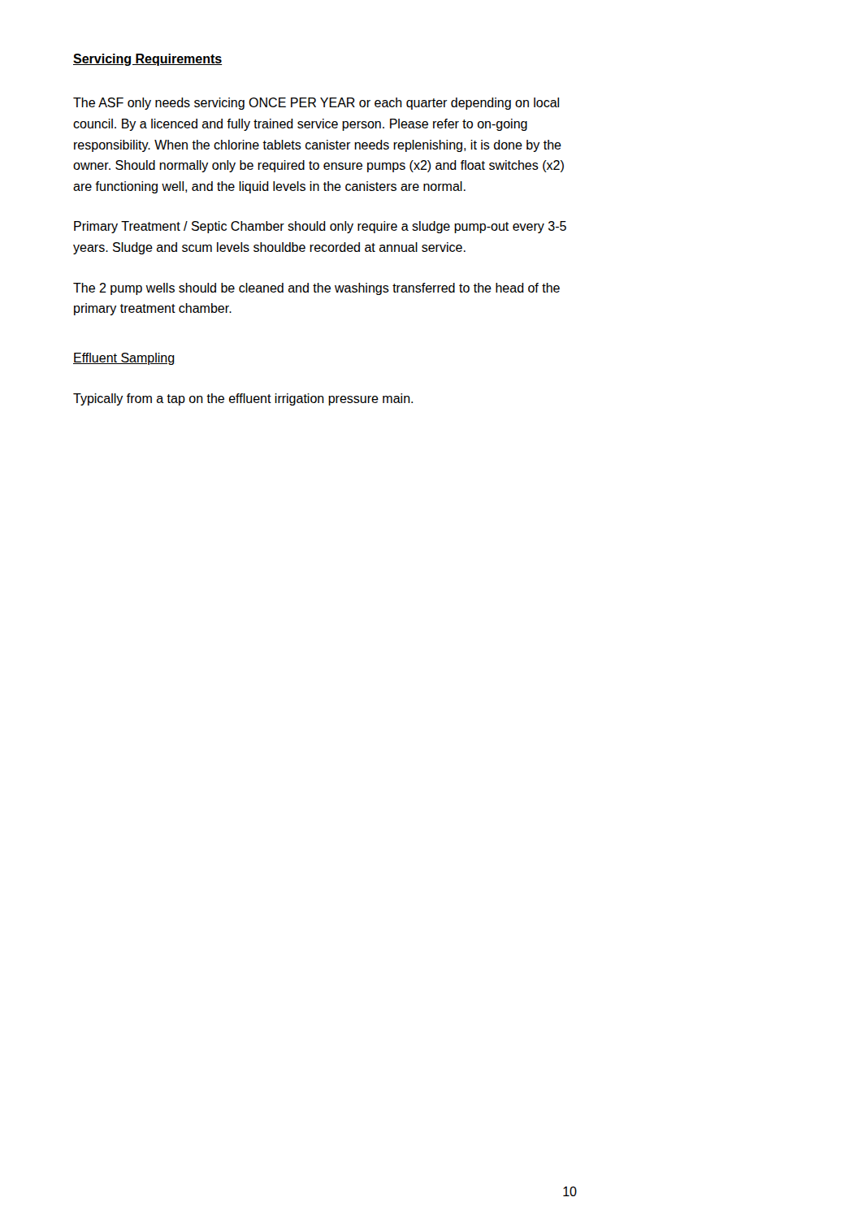Servicing Requirements
The ASF only needs servicing ONCE PER YEAR or each quarter depending on local council. By a licenced and fully trained service person. Please refer to on-going responsibility. When the chlorine tablets canister needs replenishing, it is done by the owner. Should normally only be required to ensure pumps (x2) and float switches (x2) are functioning well, and the liquid levels in the canisters are normal.
Primary Treatment / Septic Chamber should only require a sludge pump-out every 3-5 years. Sludge and scum levels shouldbe recorded at annual service.
The 2 pump wells should be cleaned and the washings transferred to the head of the primary treatment chamber.
Effluent Sampling
Typically from a tap on the effluent irrigation pressure main.
10